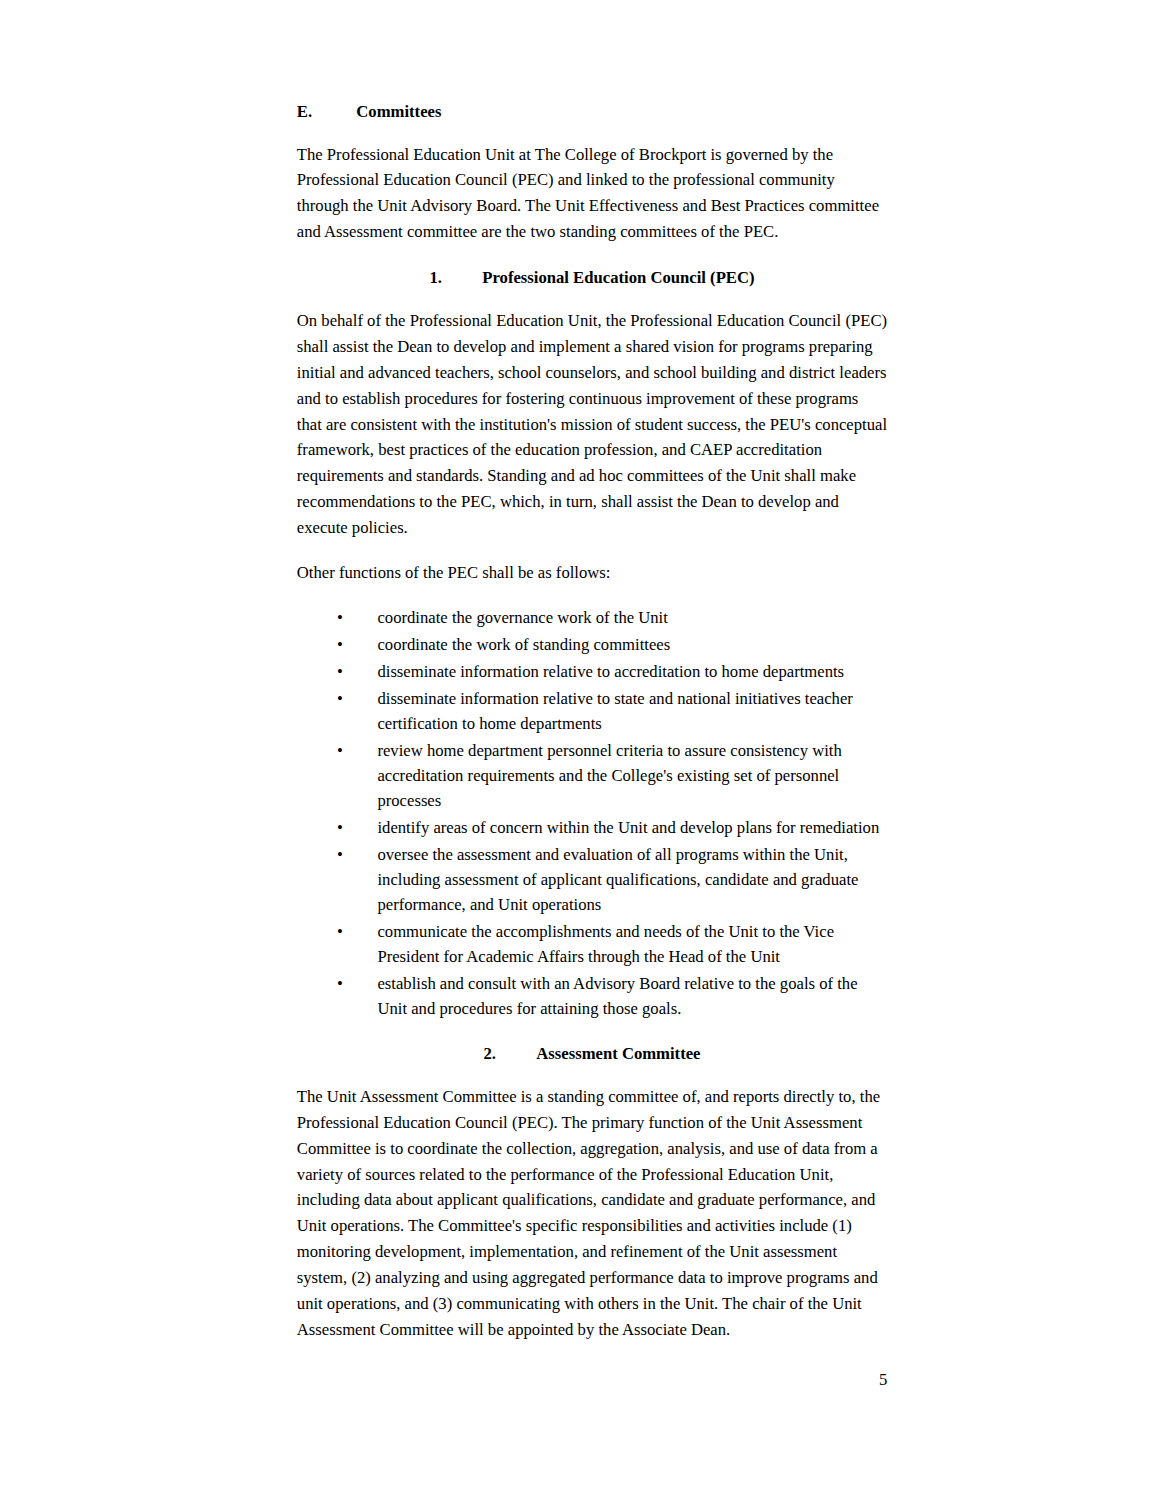E. Committees
The Professional Education Unit at The College of Brockport is governed by the Professional Education Council (PEC) and linked to the professional community through the Unit Advisory Board. The Unit Effectiveness and Best Practices committee and Assessment committee are the two standing committees of the PEC.
1. Professional Education Council (PEC)
On behalf of the Professional Education Unit, the Professional Education Council (PEC) shall assist the Dean to develop and implement a shared vision for programs preparing initial and advanced teachers, school counselors, and school building and district leaders and to establish procedures for fostering continuous improvement of these programs that are consistent with the institution's mission of student success, the PEU's conceptual framework, best practices of the education profession, and CAEP accreditation requirements and standards. Standing and ad hoc committees of the Unit shall make recommendations to the PEC, which, in turn, shall assist the Dean to develop and execute policies.
Other functions of the PEC shall be as follows:
coordinate the governance work of the Unit
coordinate the work of standing committees
disseminate information relative to accreditation to home departments
disseminate information relative to state and national initiatives teacher certification to home departments
review home department personnel criteria to assure consistency with accreditation requirements and the College's existing set of personnel processes
identify areas of concern within the Unit and develop plans for remediation
oversee the assessment and evaluation of all programs within the Unit, including assessment of applicant qualifications, candidate and graduate performance, and Unit operations
communicate the accomplishments and needs of the Unit to the Vice President for Academic Affairs through the Head of the Unit
establish and consult with an Advisory Board relative to the goals of the Unit and procedures for attaining those goals.
2. Assessment Committee
The Unit Assessment Committee is a standing committee of, and reports directly to, the Professional Education Council (PEC). The primary function of the Unit Assessment Committee is to coordinate the collection, aggregation, analysis, and use of data from a variety of sources related to the performance of the Professional Education Unit, including data about applicant qualifications, candidate and graduate performance, and Unit operations. The Committee's specific responsibilities and activities include (1) monitoring development, implementation, and refinement of the Unit assessment system, (2) analyzing and using aggregated performance data to improve programs and unit operations, and (3) communicating with others in the Unit. The chair of the Unit Assessment Committee will be appointed by the Associate Dean.
5